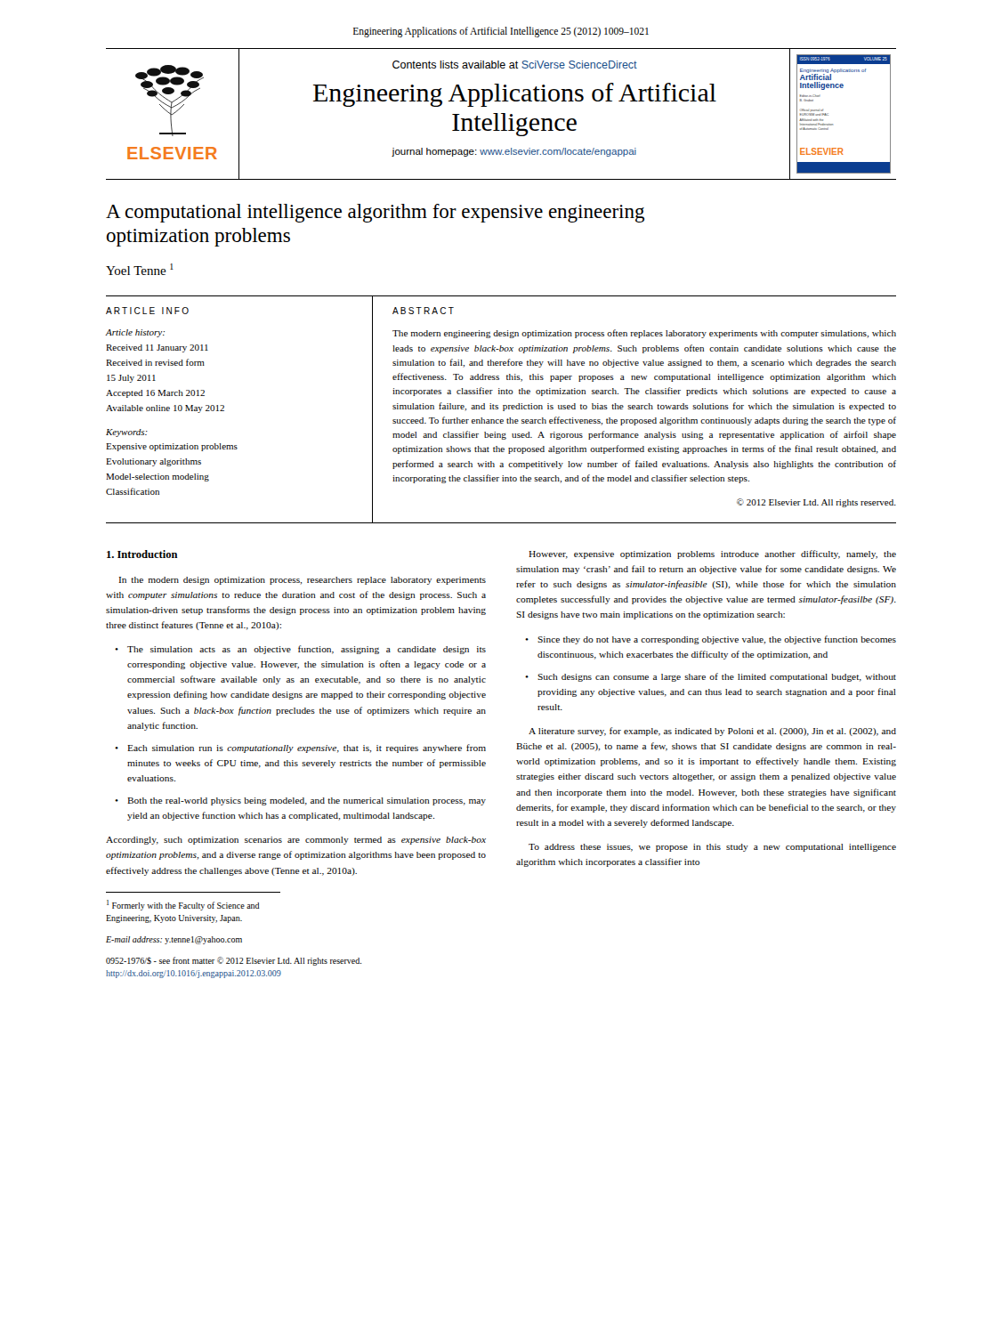Engineering Applications of Artificial Intelligence 25 (2012) 1009–1021
ELSEVIER
Contents lists available at SciVerse ScienceDirect
Engineering Applications of Artificial Intelligence
journal homepage: www.elsevier.com/locate/engappai
ISSN 0952-1976 VOLUME 25
Engineering Applications of
Artificial
Intelligence
Editor-in-Chief
B. Grabot
Official journal of
EUROSIM and IFAC
Affiliated with the
International Federation
of Automatic Control
ELSEVIER
A computational intelligence algorithm for expensive engineering
optimization problems
Yoel Tenne 1
Article info
Article history:
Received 11 January 2011
Received in revised form
15 July 2011
Accepted 16 March 2012
Available online 10 May 2012
Keywords:
Expensive optimization problems
Evolutionary algorithms
Model-selection modeling
Classification
Abstract
The modern engineering design optimization process often replaces laboratory experiments with computer simulations, which leads to expensive black-box optimization problems. Such problems often contain candidate solutions which cause the simulation to fail, and therefore they will have no objective value assigned to them, a scenario which degrades the search effectiveness. To address this, this paper proposes a new computational intelligence optimization algorithm which incorporates a classifier into the optimization search. The classifier predicts which solutions are expected to cause a simulation failure, and its prediction is used to bias the search towards solutions for which the simulation is expected to succeed. To further enhance the search effectiveness, the proposed algorithm continuously adapts during the search the type of model and classifier being used. A rigorous performance analysis using a representative application of airfoil shape optimization shows that the proposed algorithm outperformed existing approaches in terms of the final result obtained, and performed a search with a competitively low number of failed evaluations. Analysis also highlights the contribution of incorporating the classifier into the search, and of the model and classifier selection steps.
© 2012 Elsevier Ltd. All rights reserved.
1. Introduction
In the modern design optimization process, researchers replace laboratory experiments with computer simulations to reduce the duration and cost of the design process. Such a simulation-driven setup transforms the design process into an optimization problem having three distinct features (Tenne et al., 2010a):
The simulation acts as an objective function, assigning a candidate design its corresponding objective value. However, the simulation is often a legacy code or a commercial software available only as an executable, and so there is no analytic expression defining how candidate designs are mapped to their corresponding objective values. Such a black-box function precludes the use of optimizers which require an analytic function.
Each simulation run is computationally expensive, that is, it requires anywhere from minutes to weeks of CPU time, and this severely restricts the number of permissible evaluations.
Both the real-world physics being modeled, and the numerical simulation process, may yield an objective function which has a complicated, multimodal landscape.
Accordingly, such optimization scenarios are commonly termed as expensive black-box optimization problems, and a diverse range of optimization algorithms have been proposed to effectively address the challenges above (Tenne et al., 2010a).
However, expensive optimization problems introduce another difficulty, namely, the simulation may ‘crash’ and fail to return an objective value for some candidate designs. We refer to such designs as simulator-infeasible (SI), while those for which the simulation completes successfully and provides the objective value are termed simulator-feasilbe (SF). SI designs have two main implications on the optimization search:
Since they do not have a corresponding objective value, the objective function becomes discontinuous, which exacerbates the difficulty of the optimization, and
Such designs can consume a large share of the limited computational budget, without providing any objective values, and can thus lead to search stagnation and a poor final result.
A literature survey, for example, as indicated by Poloni et al. (2000), Jin et al. (2002), and Büche et al. (2005), to name a few, shows that SI candidate designs are common in real-world optimization problems, and so it is important to effectively handle them. Existing strategies either discard such vectors altogether, or assign them a penalized objective value and then incorporate them into the model. However, both these strategies have significant demerits, for example, they discard information which can be beneficial to the search, or they result in a model with a severely deformed landscape.
To address these issues, we propose in this study a new computational intelligence algorithm which incorporates a classifier into
1 Formerly with the Faculty of Science and Engineering, Kyoto University, Japan.
E-mail address: y.tenne1@yahoo.com
0952-1976/$ - see front matter © 2012 Elsevier Ltd. All rights reserved.
http://dx.doi.org/10.1016/j.engappai.2012.03.009